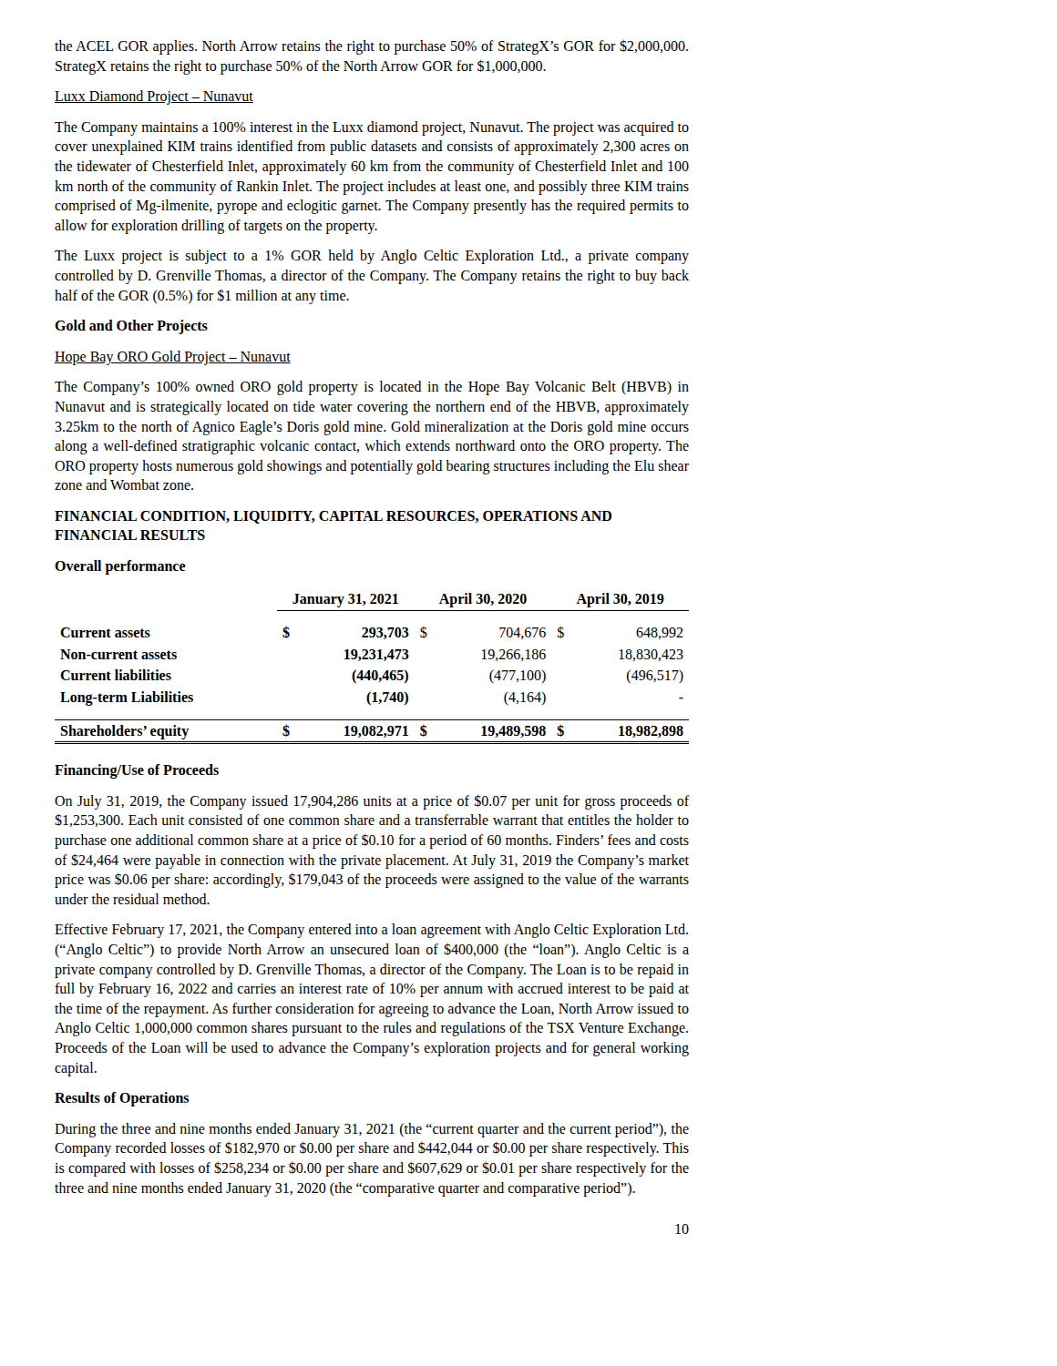the ACEL GOR applies. North Arrow retains the right to purchase 50% of StrategX’s GOR for $2,000,000. StrategX retains the right to purchase 50% of the North Arrow GOR for $1,000,000.
Luxx Diamond Project – Nunavut
The Company maintains a 100% interest in the Luxx diamond project, Nunavut. The project was acquired to cover unexplained KIM trains identified from public datasets and consists of approximately 2,300 acres on the tidewater of Chesterfield Inlet, approximately 60 km from the community of Chesterfield Inlet and 100 km north of the community of Rankin Inlet. The project includes at least one, and possibly three KIM trains comprised of Mg-ilmenite, pyrope and eclogitic garnet. The Company presently has the required permits to allow for exploration drilling of targets on the property.
The Luxx project is subject to a 1% GOR held by Anglo Celtic Exploration Ltd., a private company controlled by D. Grenville Thomas, a director of the Company. The Company retains the right to buy back half of the GOR (0.5%) for $1 million at any time.
Gold and Other Projects
Hope Bay ORO Gold Project – Nunavut
The Company’s 100% owned ORO gold property is located in the Hope Bay Volcanic Belt (HBVB) in Nunavut and is strategically located on tide water covering the northern end of the HBVB, approximately 3.25km to the north of Agnico Eagle’s Doris gold mine. Gold mineralization at the Doris gold mine occurs along a well-defined stratigraphic volcanic contact, which extends northward onto the ORO property. The ORO property hosts numerous gold showings and potentially gold bearing structures including the Elu shear zone and Wombat zone.
FINANCIAL CONDITION, LIQUIDITY, CAPITAL RESOURCES, OPERATIONS AND FINANCIAL RESULTS
Overall performance
| | January 31, 2021 | April 30, 2020 | April 30, 2019 |
| --- | --- | --- | --- |
| Current assets | $ | 293,703 | $ | 704,676 | $ | 648,992 |
| Non-current assets | | 19,231,473 | | 19,266,186 | | 18,830,423 |
| Current liabilities | | (440,465) | | (477,100) | | (496,517) |
| Long-term Liabilities | | (1,740) | | (4,164) | | - |
| Shareholders’ equity | $ | 19,082,971 | $ | 19,489,598 | $ | 18,982,898 |
Financing/Use of Proceeds
On July 31, 2019, the Company issued 17,904,286 units at a price of $0.07 per unit for gross proceeds of $1,253,300. Each unit consisted of one common share and a transferrable warrant that entitles the holder to purchase one additional common share at a price of $0.10 for a period of 60 months. Finders’ fees and costs of $24,464 were payable in connection with the private placement. At July 31, 2019 the Company’s market price was $0.06 per share: accordingly, $179,043 of the proceeds were assigned to the value of the warrants under the residual method.
Effective February 17, 2021, the Company entered into a loan agreement with Anglo Celtic Exploration Ltd. (“Anglo Celtic”) to provide North Arrow an unsecured loan of $400,000 (the “loan”). Anglo Celtic is a private company controlled by D. Grenville Thomas, a director of the Company. The Loan is to be repaid in full by February 16, 2022 and carries an interest rate of 10% per annum with accrued interest to be paid at the time of the repayment. As further consideration for agreeing to advance the Loan, North Arrow issued to Anglo Celtic 1,000,000 common shares pursuant to the rules and regulations of the TSX Venture Exchange. Proceeds of the Loan will be used to advance the Company’s exploration projects and for general working capital.
Results of Operations
During the three and nine months ended January 31, 2021 (the “current quarter and the current period”), the Company recorded losses of $182,970 or $0.00 per share and $442,044 or $0.00 per share respectively. This is compared with losses of $258,234 or $0.00 per share and $607,629 or $0.01 per share respectively for the three and nine months ended January 31, 2020 (the “comparative quarter and comparative period”).
10